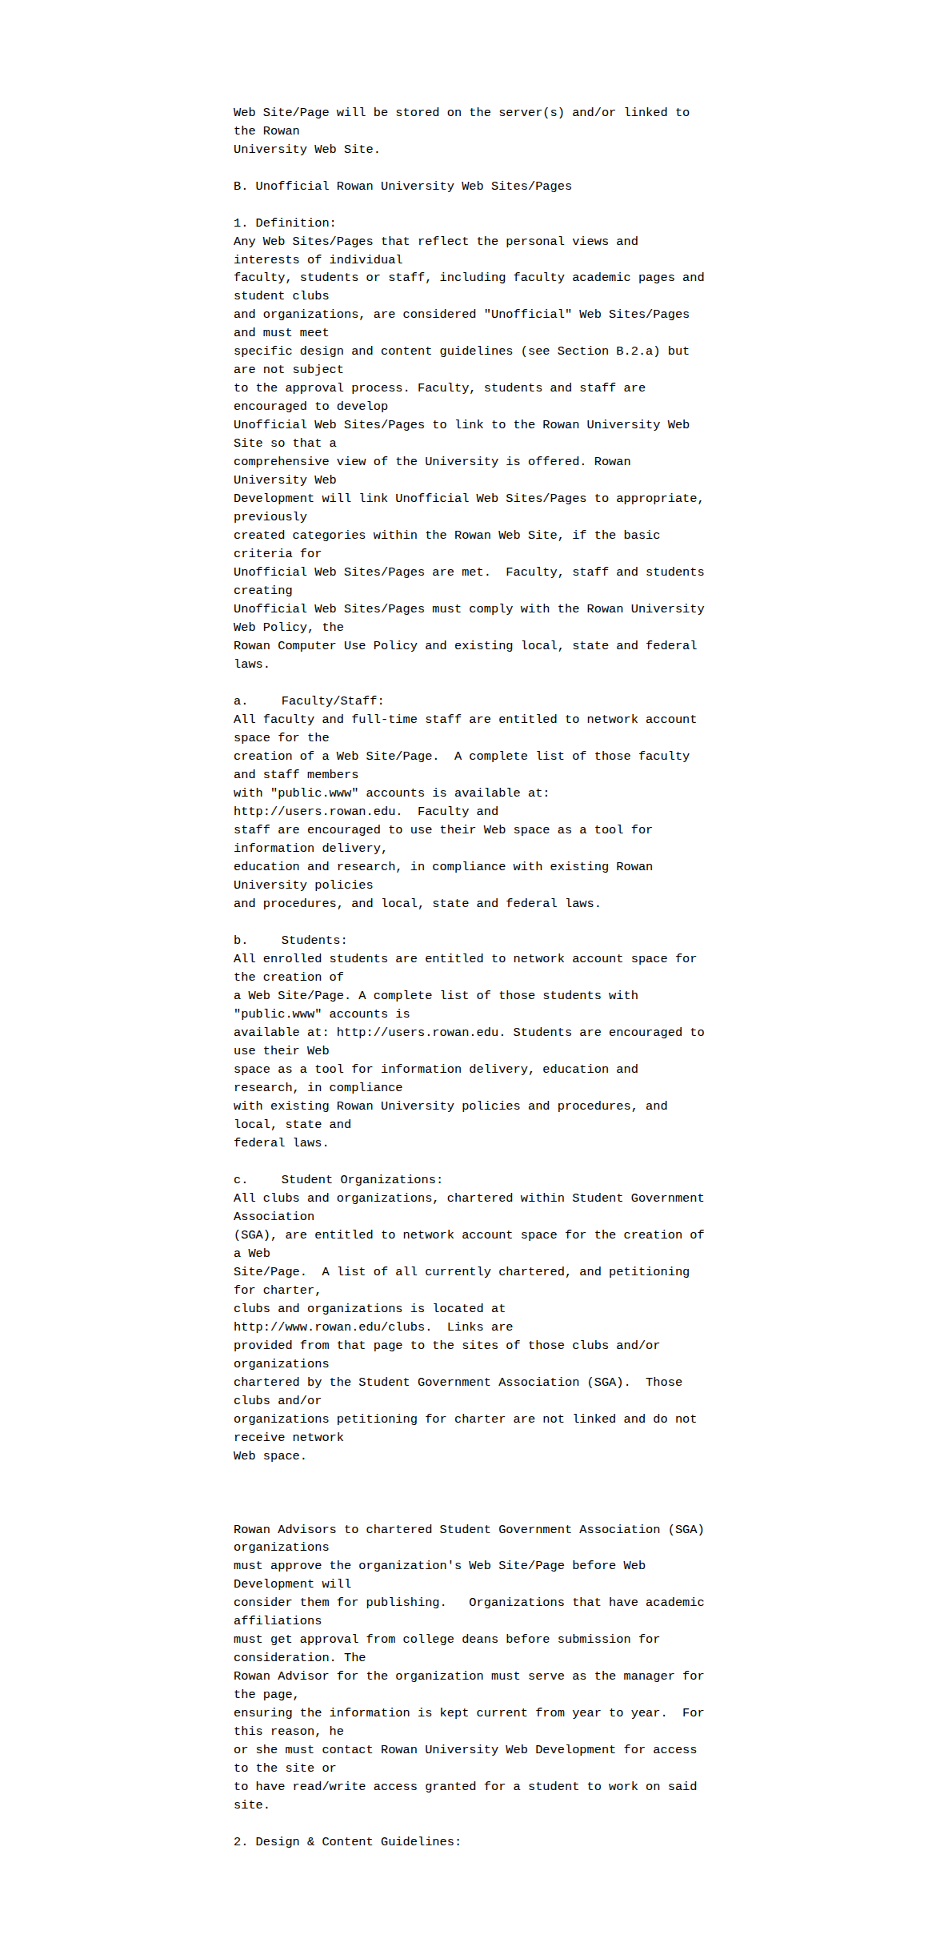Web Site/Page will be stored on the server(s) and/or linked to the Rowan University Web Site.
B. Unofficial Rowan University Web Sites/Pages
1. Definition:
Any Web Sites/Pages that reflect the personal views and interests of individual faculty, students or staff, including faculty academic pages and student clubs and organizations, are considered "Unofficial" Web Sites/Pages and must meet specific design and content guidelines (see Section B.2.a) but are not subject to the approval process. Faculty, students and staff are encouraged to develop Unofficial Web Sites/Pages to link to the Rowan University Web Site so that a comprehensive view of the University is offered. Rowan University Web Development will link Unofficial Web Sites/Pages to appropriate, previously created categories within the Rowan Web Site, if the basic criteria for Unofficial Web Sites/Pages are met. Faculty, staff and students creating Unofficial Web Sites/Pages must comply with the Rowan University Web Policy, the Rowan Computer Use Policy and existing local, state and federal laws.
a. Faculty/Staff:
All faculty and full-time staff are entitled to network account space for the creation of a Web Site/Page. A complete list of those faculty and staff members with "public.www" accounts is available at: http://users.rowan.edu. Faculty and staff are encouraged to use their Web space as a tool for information delivery, education and research, in compliance with existing Rowan University policies and procedures, and local, state and federal laws.
b. Students:
All enrolled students are entitled to network account space for the creation of a Web Site/Page. A complete list of those students with "public.www" accounts is available at: http://users.rowan.edu. Students are encouraged to use their Web space as a tool for information delivery, education and research, in compliance with existing Rowan University policies and procedures, and local, state and federal laws.
c. Student Organizations:
All clubs and organizations, chartered within Student Government Association (SGA), are entitled to network account space for the creation of a Web Site/Page. A list of all currently chartered, and petitioning for charter, clubs and organizations is located at http://www.rowan.edu/clubs. Links are provided from that page to the sites of those clubs and/or organizations chartered by the Student Government Association (SGA). Those clubs and/or organizations petitioning for charter are not linked and do not receive network Web space.
Rowan Advisors to chartered Student Government Association (SGA) organizations must approve the organization's Web Site/Page before Web Development will consider them for publishing. Organizations that have academic affiliations must get approval from college deans before submission for consideration. The Rowan Advisor for the organization must serve as the manager for the page, ensuring the information is kept current from year to year. For this reason, he or she must contact Rowan University Web Development for access to the site or to have read/write access granted for a student to work on said site.
2. Design & Content Guidelines: